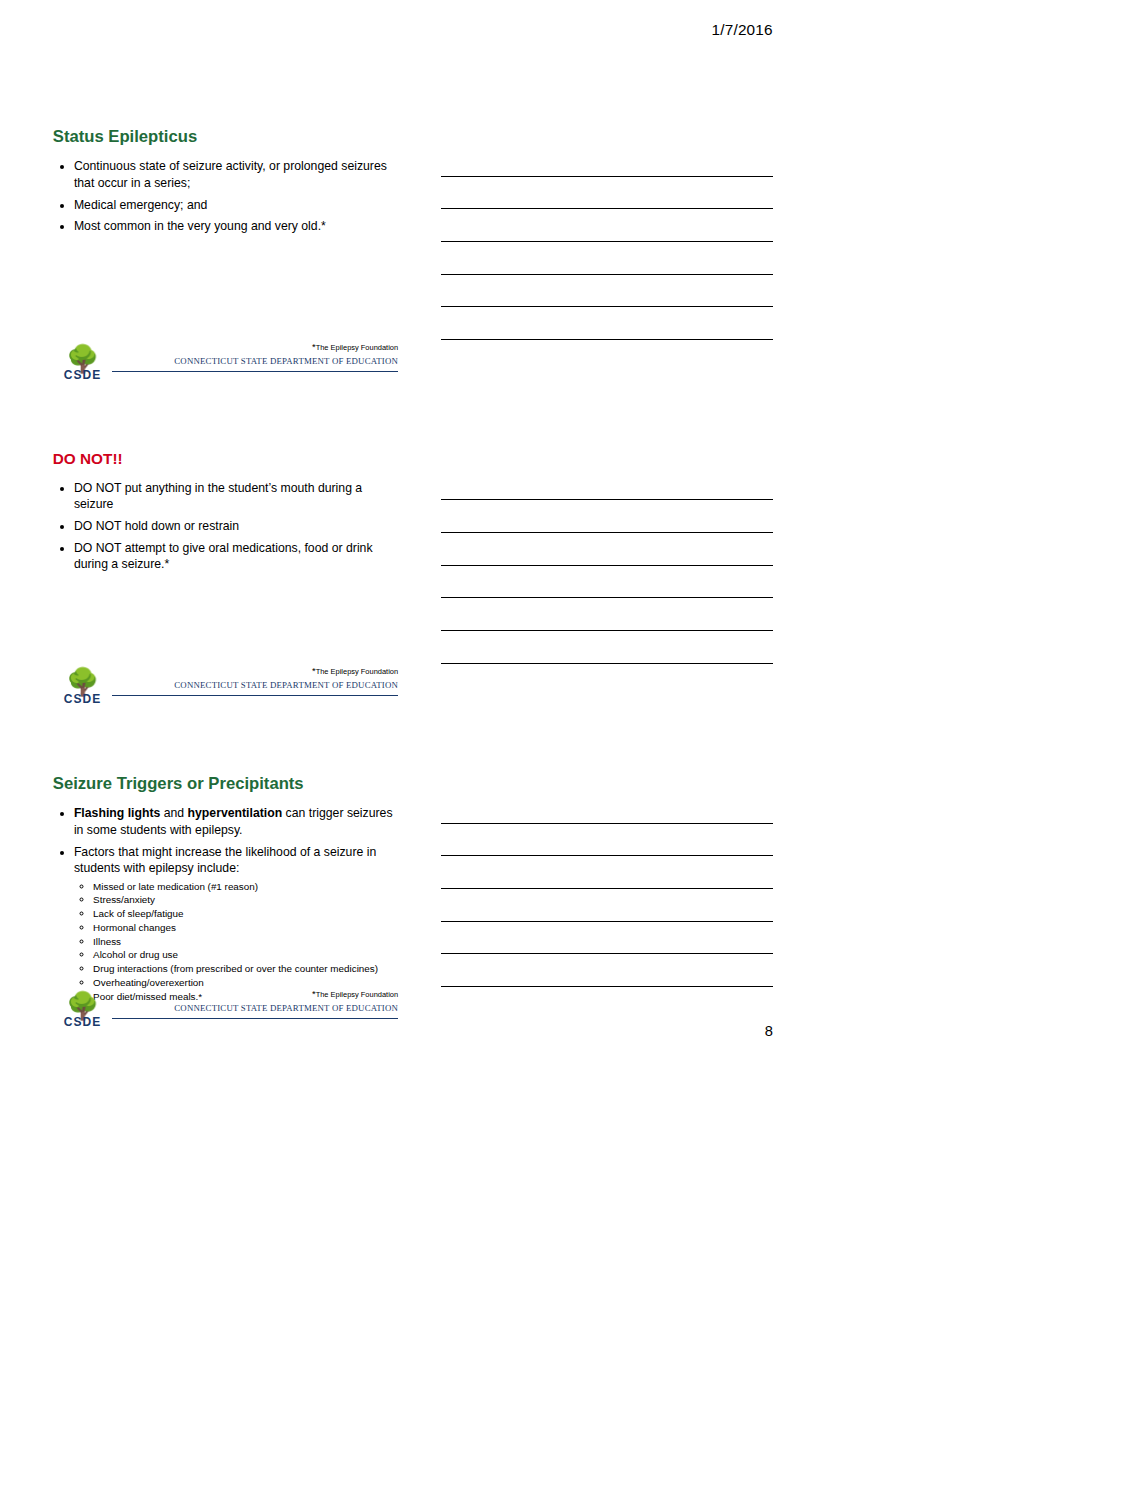1/7/2016
Status Epilepticus
Continuous state of seizure activity, or prolonged seizures that occur in a series;
Medical emergency; and
Most common in the very young and very old.*
🌳
CSDE
*The Epilepsy Foundation
CONNECTICUT STATE DEPARTMENT OF EDUCATION
DO NOT!!
DO NOT put anything in the student’s mouth during a seizure
DO NOT hold down or restrain
DO NOT attempt to give oral medications, food or drink during a seizure.*
🌳
CSDE
*The Epilepsy Foundation
CONNECTICUT STATE DEPARTMENT OF EDUCATION
Seizure Triggers or Precipitants
Flashing lights and hyperventilation can trigger seizures in some students with epilepsy.
Factors that might increase the likelihood of a seizure in students with epilepsy include:
Missed or late medication (#1 reason)
Stress/anxiety
Lack of sleep/fatigue
Hormonal changes
Illness
Alcohol or drug use
Drug interactions (from prescribed or over the counter medicines)
Overheating/overexertion
Poor diet/missed meals.*
🌳
CSDE
*The Epilepsy Foundation
CONNECTICUT STATE DEPARTMENT OF EDUCATION
8